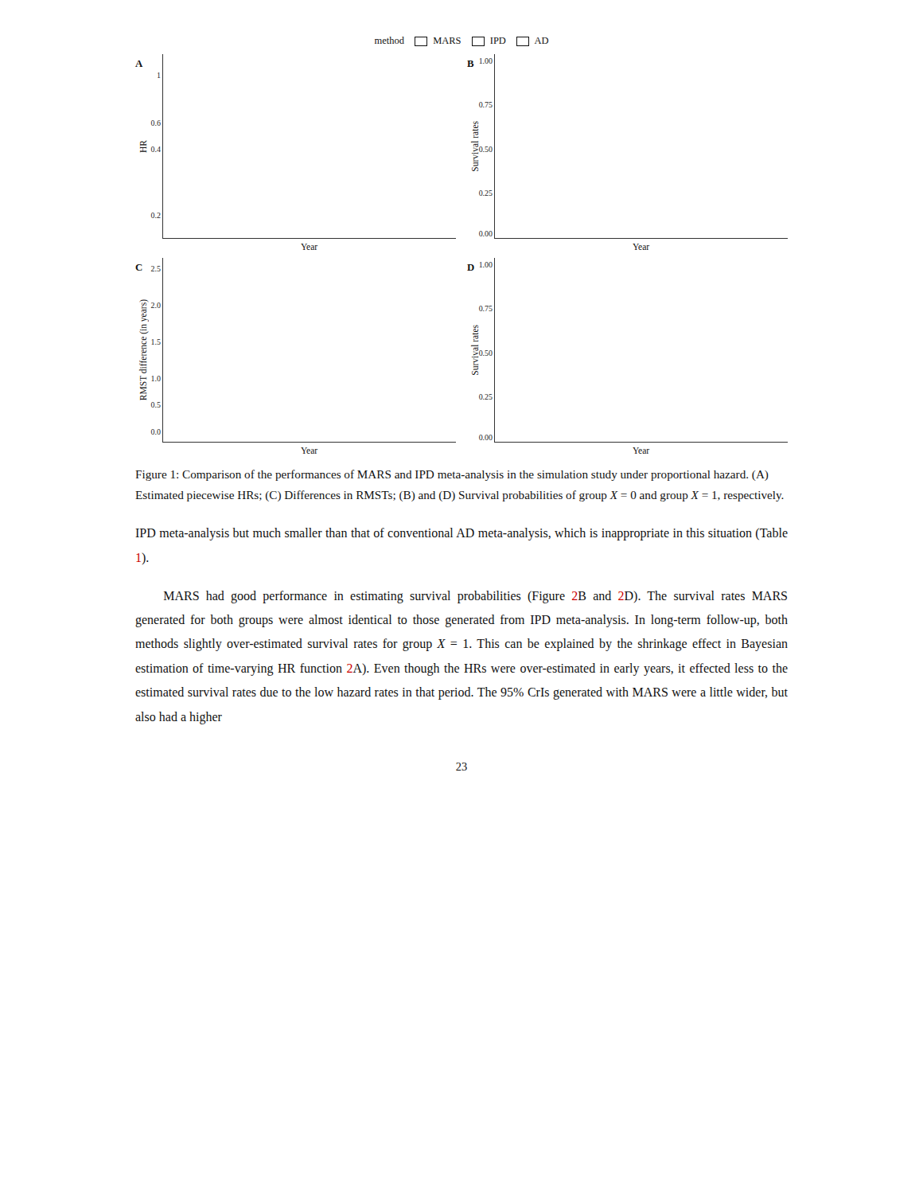method MARS IPD AD
A
HR
1 0.6 0.4 0.2
Year
B
Survival rates
1.00 0.75 0.50 0.25 0.00
Year
C
RMST difference (in years)
2.5 2.0 1.5 1.0 0.5 0.0
Year
D
Survival rates
1.00 0.75 0.50 0.25 0.00
Year
Figure 1: Comparison of the performances of MARS and IPD meta-analysis in the simulation study under proportional hazard. (A) Estimated piecewise HRs; (C) Differences in RMSTs; (B) and (D) Survival probabilities of group X = 0 and group X = 1, respectively.
IPD meta-analysis but much smaller than that of conventional AD meta-analysis, which is inappropriate in this situation (Table 1).
MARS had good performance in estimating survival probabilities (Figure 2 B and 2 D). The survival rates MARS generated for both groups were almost identical to those generated from IPD meta-analysis. In long-term follow-up, both methods slightly over-estimated survival rates for group X = 1. This can be explained by the shrinkage effect in Bayesian estimation of time-varying HR function 2 A). Even though the HRs were over-estimated in early years, it effected less to the estimated survival rates due to the low hazard rates in that period. The 95% CrIs generated with MARS were a little wider, but also had a higher
23